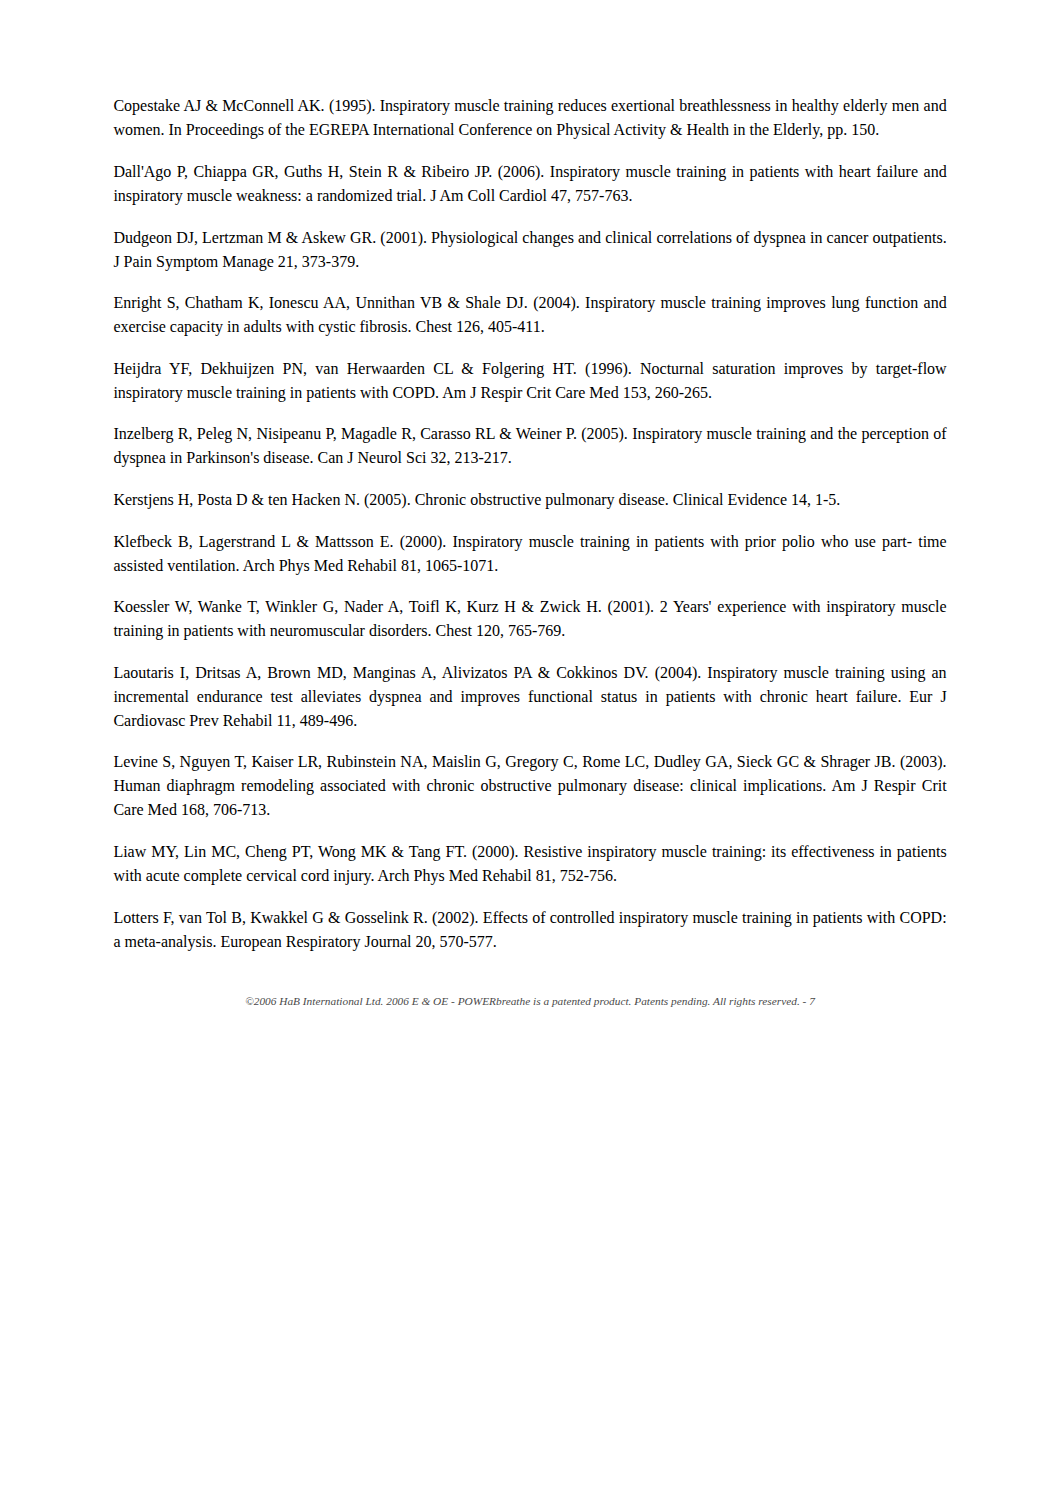Copestake AJ & McConnell AK. (1995). Inspiratory muscle training reduces exertional breathlessness in healthy elderly men and women. In Proceedings of the EGREPA International Conference on Physical Activity & Health in the Elderly, pp. 150.
Dall'Ago P, Chiappa GR, Guths H, Stein R & Ribeiro JP. (2006). Inspiratory muscle training in patients with heart failure and inspiratory muscle weakness: a randomized trial. J Am Coll Cardiol 47, 757-763.
Dudgeon DJ, Lertzman M & Askew GR. (2001). Physiological changes and clinical correlations of dyspnea in cancer outpatients. J Pain Symptom Manage 21, 373-379.
Enright S, Chatham K, Ionescu AA, Unnithan VB & Shale DJ. (2004). Inspiratory muscle training improves lung function and exercise capacity in adults with cystic fibrosis. Chest 126, 405-411.
Heijdra YF, Dekhuijzen PN, van Herwaarden CL & Folgering HT. (1996). Nocturnal saturation improves by target-flow inspiratory muscle training in patients with COPD. Am J Respir Crit Care Med 153, 260-265.
Inzelberg R, Peleg N, Nisipeanu P, Magadle R, Carasso RL & Weiner P. (2005). Inspiratory muscle training and the perception of dyspnea in Parkinson's disease. Can J Neurol Sci 32, 213-217.
Kerstjens H, Posta D & ten Hacken N. (2005). Chronic obstructive pulmonary disease. Clinical Evidence 14, 1-5.
Klefbeck B, Lagerstrand L & Mattsson E. (2000). Inspiratory muscle training in patients with prior polio who use part- time assisted ventilation. Arch Phys Med Rehabil 81, 1065-1071.
Koessler W, Wanke T, Winkler G, Nader A, Toifl K, Kurz H & Zwick H. (2001). 2 Years' experience with inspiratory muscle training in patients with neuromuscular disorders. Chest 120, 765-769.
Laoutaris I, Dritsas A, Brown MD, Manginas A, Alivizatos PA & Cokkinos DV. (2004). Inspiratory muscle training using an incremental endurance test alleviates dyspnea and improves functional status in patients with chronic heart failure. Eur J Cardiovasc Prev Rehabil 11, 489-496.
Levine S, Nguyen T, Kaiser LR, Rubinstein NA, Maislin G, Gregory C, Rome LC, Dudley GA, Sieck GC & Shrager JB. (2003). Human diaphragm remodeling associated with chronic obstructive pulmonary disease: clinical implications. Am J Respir Crit Care Med 168, 706-713.
Liaw MY, Lin MC, Cheng PT, Wong MK & Tang FT. (2000). Resistive inspiratory muscle training: its effectiveness in patients with acute complete cervical cord injury. Arch Phys Med Rehabil 81, 752-756.
Lotters F, van Tol B, Kwakkel G & Gosselink R. (2002). Effects of controlled inspiratory muscle training in patients with COPD: a meta-analysis. European Respiratory Journal 20, 570-577.
©2006 HaB International Ltd. 2006 E & OE - POWERbreathe is a patented product. Patents pending. All rights reserved. - 7